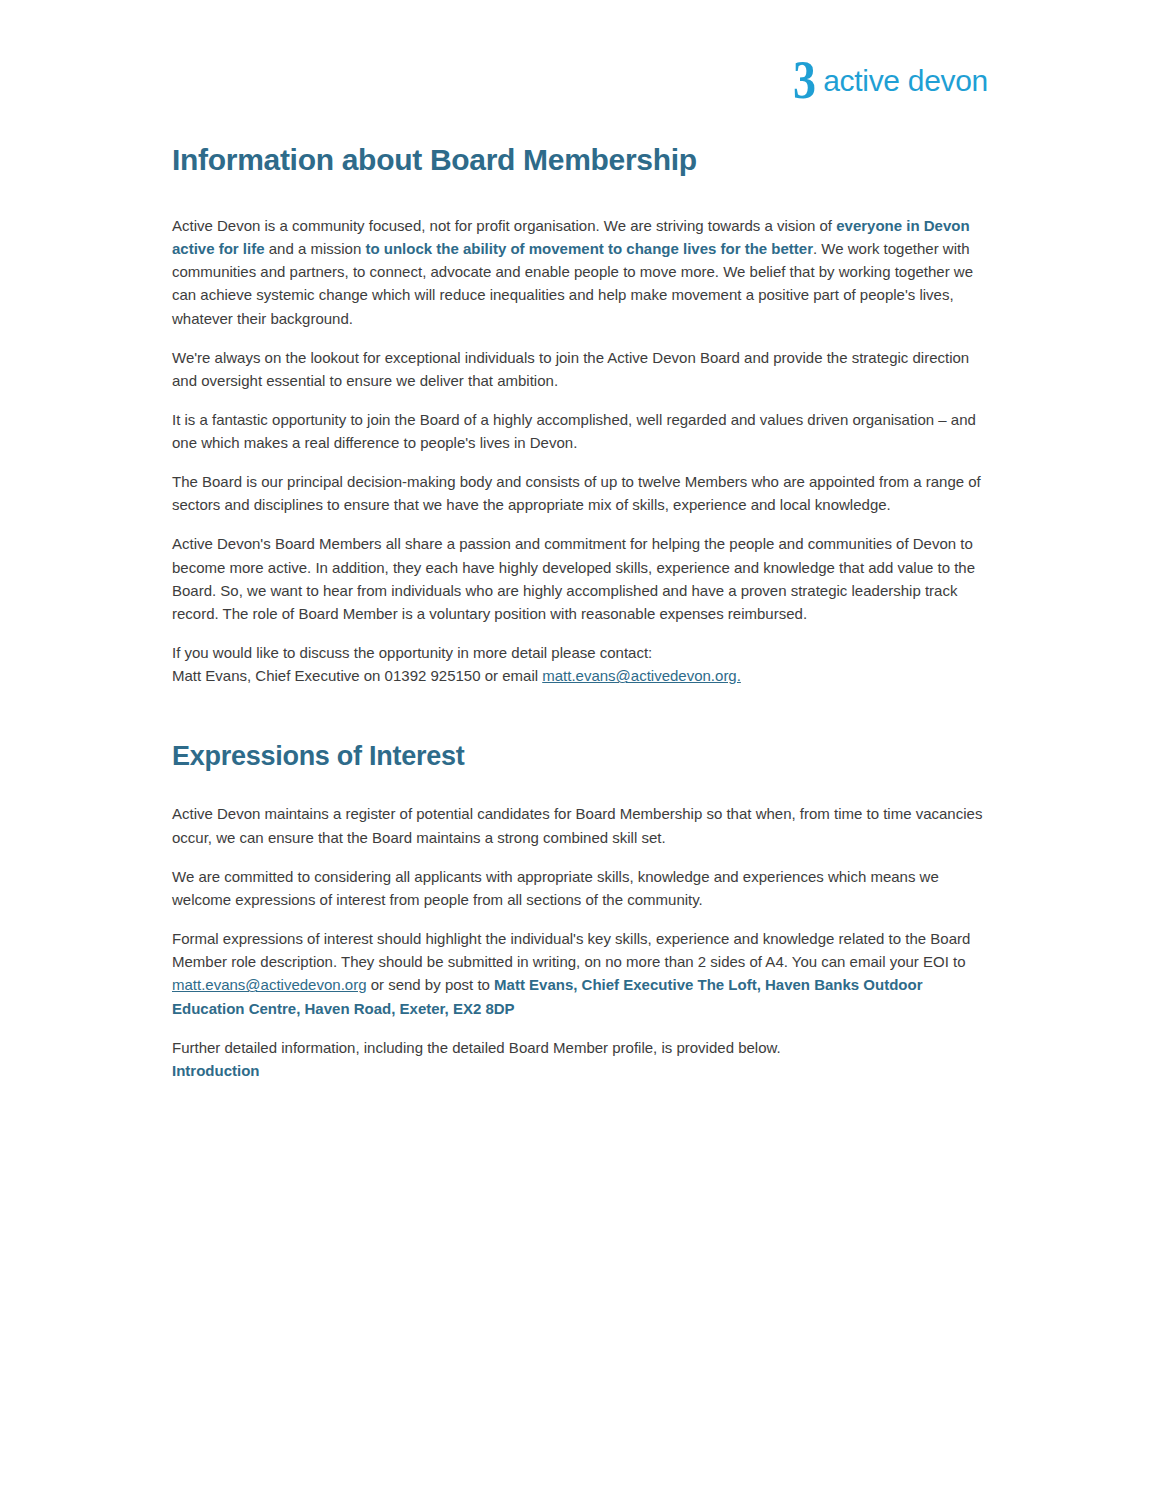3 active devon
Information about Board Membership
Active Devon is a community focused, not for profit organisation. We are striving towards a vision of everyone in Devon active for life and a mission to unlock the ability of movement to change lives for the better. We work together with communities and partners, to connect, advocate and enable people to move more. We belief that by working together we can achieve systemic change which will reduce inequalities and help make movement a positive part of people's lives, whatever their background.
We're always on the lookout for exceptional individuals to join the Active Devon Board and provide the strategic direction and oversight essential to ensure we deliver that ambition.
It is a fantastic opportunity to join the Board of a highly accomplished, well regarded and values driven organisation – and one which makes a real difference to people's lives in Devon.
The Board is our principal decision-making body and consists of up to twelve Members who are appointed from a range of sectors and disciplines to ensure that we have the appropriate mix of skills, experience and local knowledge.
Active Devon's Board Members all share a passion and commitment for helping the people and communities of Devon to become more active. In addition, they each have highly developed skills, experience and knowledge that add value to the Board. So, we want to hear from individuals who are highly accomplished and have a proven strategic leadership track record. The role of Board Member is a voluntary position with reasonable expenses reimbursed.
If you would like to discuss the opportunity in more detail please contact:
Matt Evans, Chief Executive on 01392 925150 or email matt.evans@activedevon.org.
Expressions of Interest
Active Devon maintains a register of potential candidates for Board Membership so that when, from time to time vacancies occur, we can ensure that the Board maintains a strong combined skill set.
We are committed to considering all applicants with appropriate skills, knowledge and experiences which means we welcome expressions of interest from people from all sections of the community.
Formal expressions of interest should highlight the individual's key skills, experience and knowledge related to the Board Member role description. They should be submitted in writing, on no more than 2 sides of A4. You can email your EOI to matt.evans@activedevon.org or send by post to Matt Evans, Chief Executive The Loft, Haven Banks Outdoor Education Centre, Haven Road, Exeter, EX2 8DP
Further detailed information, including the detailed Board Member profile, is provided below.
Introduction